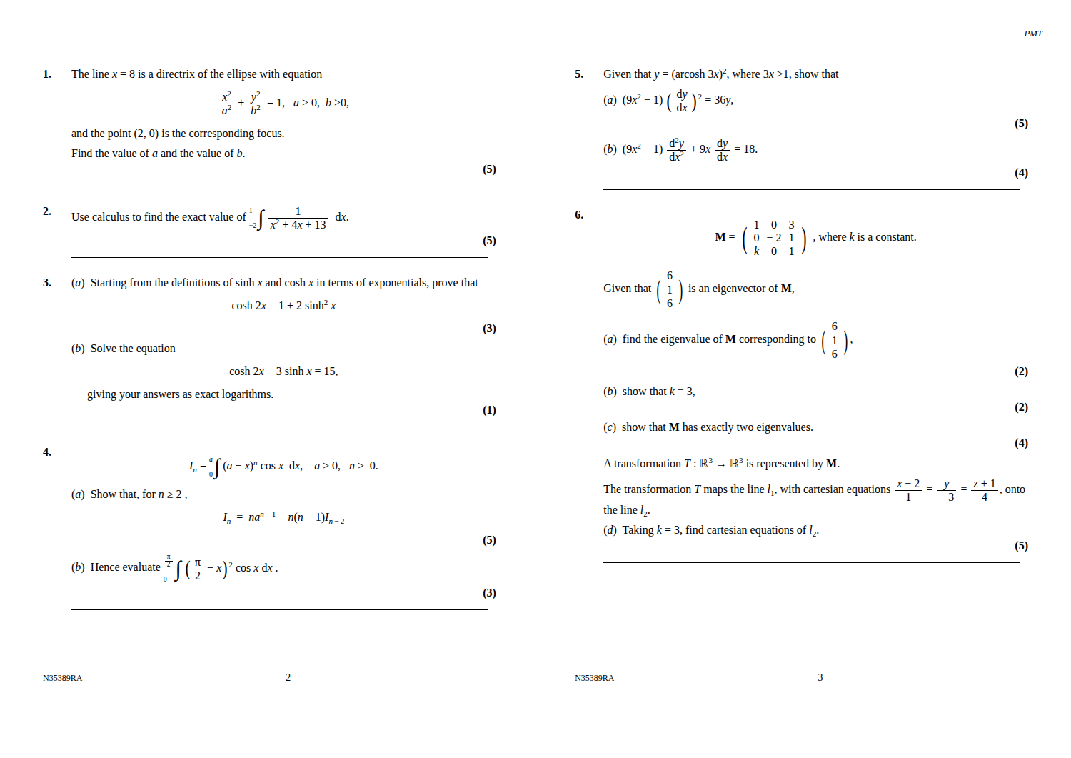PMT
1.
The line x = 8 is a directrix of the ellipse with equation
x2 a2 + y2 b2 = 1, a > 0, b >0,
and the point (2, 0) is the corresponding focus.
Find the value of a and the value of b.
(5)
2.
Use calculus to find the exact value of 1
−2∫ 1 x2 + 4x + 13 dx.
(5)
3.
(a) Starting from the definitions of sinh x and cosh x in terms of exponentials, prove that
cosh 2x = 1 + 2 sinh2 x
(3)
(b) Solve the equation
cosh 2x − 3 sinh x = 15,
giving your answers as exact logarithms.
(1)
4.
In = a
0∫ (a − x)n cos x dx, a ≥ 0, n ≥ 0.
(a) Show that, for n ≥ 2 ,
In = nan − 1 − n(n − 1)In − 2
(5)
(b) Hence evaluate π 2
0∫ (π 2 − x)2 cos x dx .
(3)
5.
Given that y = (arcosh 3x)2, where 3x >1, show that
(a) (9x2 − 1) (dy dx)2 = 36y,
(5)
(b) (9x2 − 1) d2y dx2 + 9x dy dx = 18.
(4)
6.
M = (
| 1 | 0 | 3 |
| 0 | − 2 | 1 |
| k | 0 | 1 |
) , where k is a constant.
Given that (
| 6 |
| 1 |
| 6 |
) is an eigenvector of M,
(a) find the eigenvalue of M corresponding to (
| 6 |
| 1 |
| 6 |
) ,
(2)
(b) show that k = 3,
(2)
(c) show that M has exactly two eigenvalues.
(4)
A transformation T : ℝ3 → ℝ3 is represented by M.
The transformation T maps the line l1, with cartesian equations x − 21 = y− 3 = z + 14, onto the line l2.
(d) Taking k = 3, find cartesian equations of l2.
(5)
N35389RA 2
N35389RA 3